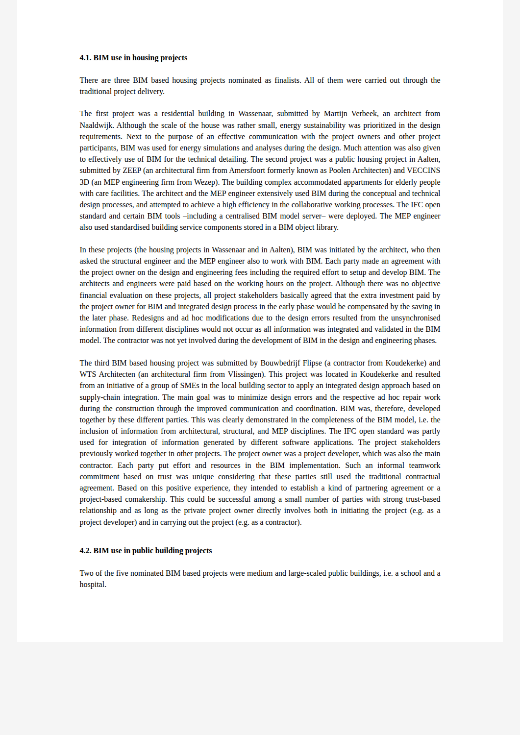4.1. BIM use in housing projects
There are three BIM based housing projects nominated as finalists. All of them were carried out through the traditional project delivery.
The first project was a residential building in Wassenaar, submitted by Martijn Verbeek, an architect from Naaldwijk. Although the scale of the house was rather small, energy sustainability was prioritized in the design requirements. Next to the purpose of an effective communication with the project owners and other project participants, BIM was used for energy simulations and analyses during the design. Much attention was also given to effectively use of BIM for the technical detailing. The second project was a public housing project in Aalten, submitted by ZEEP (an architectural firm from Amersfoort formerly known as Poolen Architecten) and VECCINS 3D (an MEP engineering firm from Wezep). The building complex accommodated appartments for elderly people with care facilities. The architect and the MEP engineer extensively used BIM during the conceptual and technical design processes, and attempted to achieve a high efficiency in the collaborative working processes. The IFC open standard and certain BIM tools –including a centralised BIM model server– were deployed. The MEP engineer also used standardised building service components stored in a BIM object library.
In these projects (the housing projects in Wassenaar and in Aalten), BIM was initiated by the architect, who then asked the structural engineer and the MEP engineer also to work with BIM. Each party made an agreement with the project owner on the design and engineering fees including the required effort to setup and develop BIM. The architects and engineers were paid based on the working hours on the project. Although there was no objective financial evaluation on these projects, all project stakeholders basically agreed that the extra investment paid by the project owner for BIM and integrated design process in the early phase would be compensated by the saving in the later phase. Redesigns and ad hoc modifications due to the design errors resulted from the unsynchronised information from different disciplines would not occur as all information was integrated and validated in the BIM model. The contractor was not yet involved during the development of BIM in the design and engineering phases.
The third BIM based housing project was submitted by Bouwbedrijf Flipse (a contractor from Koudekerke) and WTS Architecten (an architectural firm from Vlissingen). This project was located in Koudekerke and resulted from an initiative of a group of SMEs in the local building sector to apply an integrated design approach based on supply-chain integration. The main goal was to minimize design errors and the respective ad hoc repair work during the construction through the improved communication and coordination. BIM was, therefore, developed together by these different parties. This was clearly demonstrated in the completeness of the BIM model, i.e. the inclusion of information from architectural, structural, and MEP disciplines. The IFC open standard was partly used for integration of information generated by different software applications. The project stakeholders previously worked together in other projects. The project owner was a project developer, which was also the main contractor. Each party put effort and resources in the BIM implementation. Such an informal teamwork commitment based on trust was unique considering that these parties still used the traditional contractual agreement. Based on this positive experience, they intended to establish a kind of partnering agreement or a project-based comakership. This could be successful among a small number of parties with strong trust-based relationship and as long as the private project owner directly involves both in initiating the project (e.g. as a project developer) and in carrying out the project (e.g. as a contractor).
4.2. BIM use in public building projects
Two of the five nominated BIM based projects were medium and large-scaled public buildings, i.e. a school and a hospital.